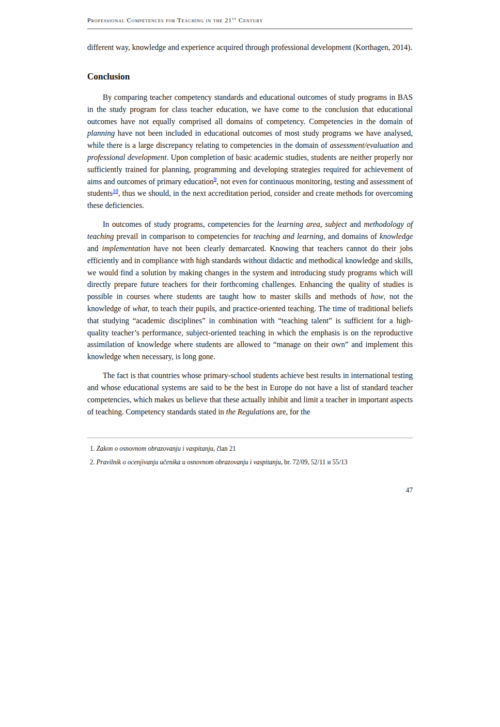Professional Competences for Teaching in the 21st Century
different way, knowledge and experience acquired through professional development (Korthagen, 2014).
Conclusion
By comparing teacher competency standards and educational outcomes of study programs in BAS in the study program for class teacher education, we have come to the conclusion that educational outcomes have not equally comprised all domains of competency. Competencies in the domain of planning have not been included in educational outcomes of most study programs we have analysed, while there is a large discrepancy relating to competencies in the domain of assessment/evaluation and professional development. Upon completion of basic academic studies, students are neither properly nor sufficiently trained for planning, programming and developing strategies required for achievement of aims and outcomes of primary education9, not even for continuous monitoring, testing and assessment of students10, thus we should, in the next accreditation period, consider and create methods for overcoming these deficiencies.
In outcomes of study programs, competencies for the learning area, subject and methodology of teaching prevail in comparison to competencies for teaching and learning, and domains of knowledge and implementation have not been clearly demarcated. Knowing that teachers cannot do their jobs efficiently and in compliance with high standards without didactic and methodical knowledge and skills, we would find a solution by making changes in the system and introducing study programs which will directly prepare future teachers for their forthcoming challenges. Enhancing the quality of studies is possible in courses where students are taught how to master skills and methods of how, not the knowledge of what, to teach their pupils, and practice-oriented teaching. The time of traditional beliefs that studying “academic disciplines” in combination with “teaching talent” is sufficient for a high-quality teacher’s performance, subject-oriented teaching in which the emphasis is on the reproductive assimilation of knowledge where students are allowed to “manage on their own” and implement this knowledge when necessary, is long gone.
The fact is that countries whose primary-school students achieve best results in international testing and whose educational systems are said to be the best in Europe do not have a list of standard teacher competencies, which makes us believe that these actually inhibit and limit a teacher in important aspects of teaching. Competency standards stated in the Regulations are, for the
Zakon o osnovnom obrazovanju i vaspitanju, član 21
Pravilnik o ocenjivanju učenika u osnovnom obrazovanju i vaspitanju, br. 72/09, 52/11 и 55/13
47